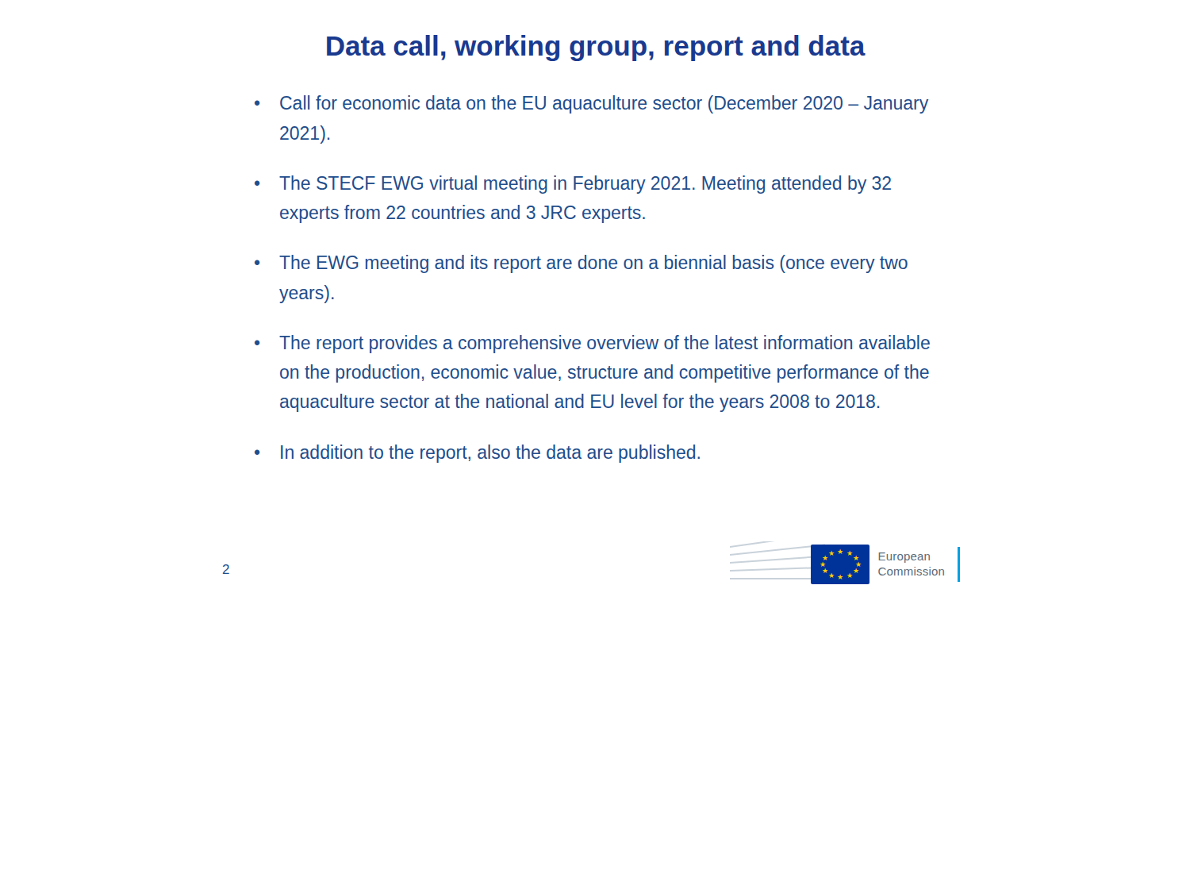Data call, working group, report and data
Call for economic data on the EU aquaculture sector (December 2020 – January 2021).
The STECF EWG virtual meeting in February 2021. Meeting attended by 32 experts from 22 countries and 3 JRC experts.
The EWG meeting and its report are done on a biennial basis (once every two years).
The report provides a comprehensive overview of the latest information available on the production, economic value, structure and competitive performance of the aquaculture sector at the national and EU level for the years 2008 to 2018.
In addition to the report, also the data are published.
2
★ ★ ★ ★ ★ ★ ★ ★ ★ ★ ★ ★
European
Commission